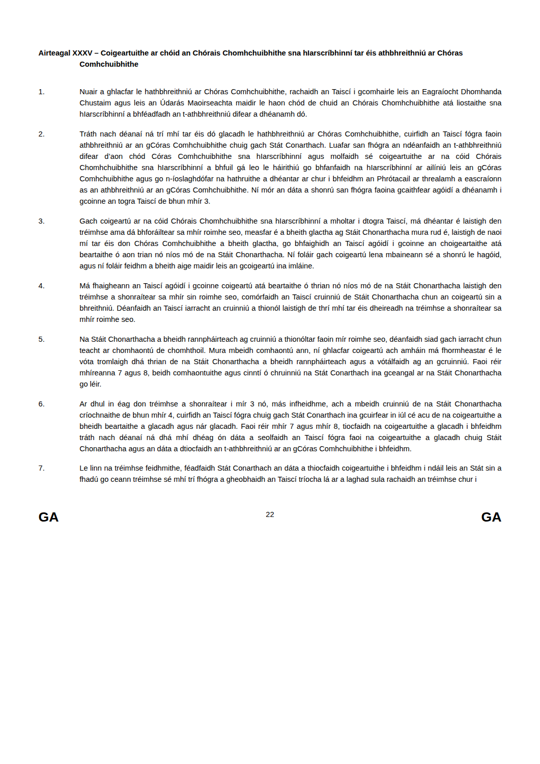Airteagal XXXV – Coigeartuithe ar chóid an Chórais Chomhchuibhithe sna hIarscríbhinní tar éis athbhreithniú ar Chóras Comhchuibhithe
1. Nuair a ghlacfar le hathbhreithniú ar Chóras Comhchuibhithe, rachaidh an Taiscí i gcomhairle leis an Eagraíocht Dhomhanda Chustaim agus leis an Údarás Maoirseachta maidir le haon chód de chuid an Chórais Chomhchuibhithe atá liostaithe sna hIarscríbhinní a bhféadfadh an t-athbhreithniú difear a dhéanamh dó.
2. Tráth nach déanaí ná trí mhí tar éis dó glacadh le hathbhreithniú ar Chóras Comhchuibhithe, cuirfidh an Taiscí fógra faoin athbhreithniú ar an gCóras Comhchuibhithe chuig gach Stát Conarthach. Luafar san fhógra an ndéanfaidh an t-athbhreithniú difear d’aon chód Córas Comhchuibhithe sna hIarscríbhinní agus molfaidh sé coigeartuithe ar na cóid Chórais Chomhchuibhithe sna hIarscríbhinní a bhfuil gá leo le háirithiú go bhfanfaidh na hIarscríbhinní ar ailíniú leis an gCóras Comhchuibhithe agus go n-íoslaghdófar na hathruithe a dhéantar ar chur i bhfeidhm an Phrótacail ar threalamh a eascraíonn as an athbhreithniú ar an gCóras Comhchuibhithe. Ní mór an dáta a shonrú san fhógra faoina gcaithfear agóidí a dhéanamh i gcoinne an togra Taiscí de bhun mhír 3.
3. Gach coigeartú ar na cóid Chórais Chomhchuibhithe sna hIarscríbhinní a mholtar i dtogra Taiscí, má dhéantar é laistigh den tréimhse ama dá bhforáiltear sa mhír roimhe seo, measfar é a bheith glactha ag Stáit Chonarthacha mura rud é, laistigh de naoi mí tar éis don Chóras Comhchuibhithe a bheith glactha, go bhfaighidh an Taiscí agóidí i gcoinne an choigeartaithe atá beartaithe ó aon trian nó níos mó de na Stáit Chonarthacha. Ní foláir gach coigeartú lena mbaineann sé a shonrú le hagóid, agus ní foláir feidhm a bheith aige maidir leis an gcoigeartú ina imláine.
4. Má fhaigheann an Taiscí agóidí i gcoinne coigeartú atá beartaithe ó thrian nó níos mó de na Stáit Chonarthacha laistigh den tréimhse a shonraítear sa mhír sin roimhe seo, comórfaidh an Taiscí cruinniú de Stáit Chonarthacha chun an coigeartú sin a bhreithniú. Déanfaidh an Taiscí iarracht an cruinniú a thionól laistigh de thrí mhí tar éis dheireadh na tréimhse a shonraítear sa mhír roimhe seo.
5. Na Stáit Chonarthacha a bheidh rannpháirteach ag cruinniú a thionóltar faoin mír roimhe seo, déanfaidh siad gach iarracht chun teacht ar chomhaontú de chomhthoil. Mura mbeidh comhaontú ann, ní ghlacfar coigeartú ach amháin má fhormheastar é le vóta tromlaigh dhá thrian de na Stáit Chonarthacha a bheidh rannpháirteach agus a vótálfaidh ag an gcruinniú. Faoi réir mhíreanna 7 agus 8, beidh comhaontuithe agus cinntí ó chruinniú na Stát Conarthach ina gceangal ar na Stáit Chonarthacha go léir.
6. Ar dhul in éag don tréimhse a shonraítear i mír 3 nó, más infheidhme, ach a mbeidh cruinniú de na Stáit Chonarthacha críochnaithe de bhun mhír 4, cuirfidh an Taiscí fógra chuig gach Stát Conarthach ina gcuirfear in iúl cé acu de na coigeartuithe a bheidh beartaithe a glacadh agus nár glacadh. Faoi réir mhír 7 agus mhír 8, tiocfaidh na coigeartuithe a glacadh i bhfeidhm tráth nach déanaí ná dhá mhí dhéag ón dáta a seolfaidh an Taiscí fógra faoi na coigeartuithe a glacadh chuig Stáit Chonarthacha agus an dáta a dtiocfaidh an t-athbhreithniú ar an gCóras Comhchuibhithe i bhfeidhm.
7. Le linn na tréimhse feidhmithe, féadfaidh Stát Conarthach an dáta a thiocfaidh coigeartuithe i bhfeidhm i ndáil leis an Stát sin a fhadú go ceann tréimhse sé mhí trí fhógra a gheobhaidh an Taiscí tríocha lá ar a laghad sula rachaidh an tréimhse chur i
GA
22
GA